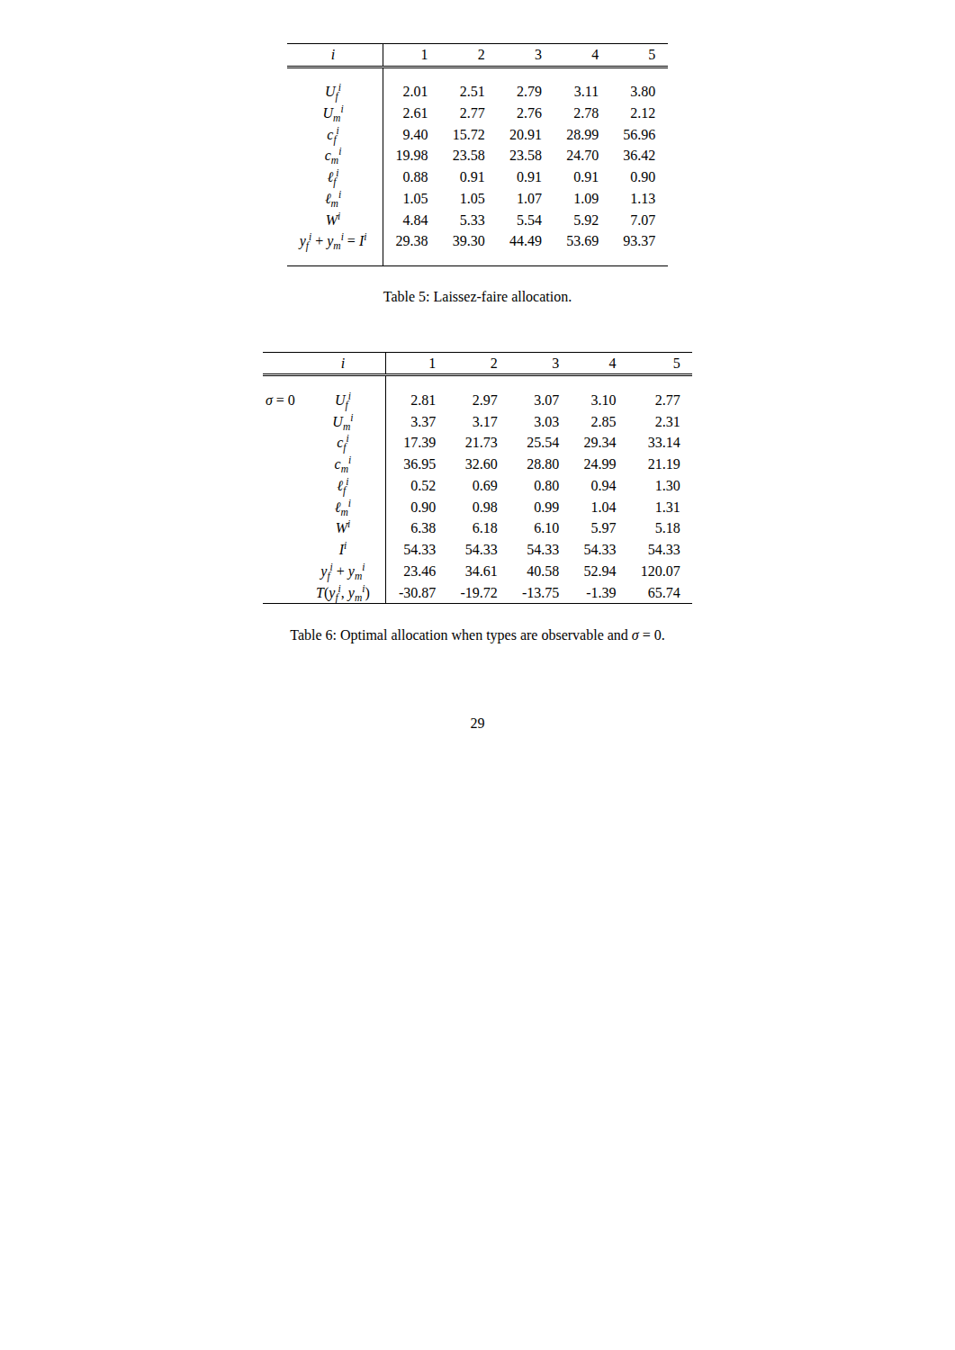| i | 1 | 2 | 3 | 4 | 5 |
| --- | --- | --- | --- | --- | --- |
| U f i | 2.01 | 2.51 | 2.79 | 3.11 | 3.80 |
| U m i | 2.61 | 2.77 | 2.76 | 2.78 | 2.12 |
| c f i | 9.40 | 15.72 | 20.91 | 28.99 | 56.96 |
| c m i | 19.98 | 23.58 | 23.58 | 24.70 | 36.42 |
| ℓ f i | 0.88 | 0.91 | 0.91 | 0.91 | 0.90 |
| ℓ m i | 1.05 | 1.05 | 1.07 | 1.09 | 1.13 |
| W i | 4.84 | 5.33 | 5.54 | 5.92 | 7.07 |
| y f i + y m i = I i | 29.38 | 39.30 | 44.49 | 53.69 | 93.37 |
Table 5: Laissez-faire allocation.
| | i | 1 | 2 | 3 | 4 | 5 |
| --- | --- | --- | --- | --- | --- | --- |
| σ = 0 | U f i | 2.81 | 2.97 | 3.07 | 3.10 | 2.77 |
| | U m i | 3.37 | 3.17 | 3.03 | 2.85 | 2.31 |
| | c f i | 17.39 | 21.73 | 25.54 | 29.34 | 33.14 |
| | c m i | 36.95 | 32.60 | 28.80 | 24.99 | 21.19 |
| | ℓ f i | 0.52 | 0.69 | 0.80 | 0.94 | 1.30 |
| | ℓ m i | 0.90 | 0.98 | 0.99 | 1.04 | 1.31 |
| | W i | 6.38 | 6.18 | 6.10 | 5.97 | 5.18 |
| | I i | 54.33 | 54.33 | 54.33 | 54.33 | 54.33 |
| | y f i + y m i | 23.46 | 34.61 | 40.58 | 52.94 | 120.07 |
| | T ( y f i , y m i ) | -30.87 | -19.72 | -13.75 | -1.39 | 65.74 |
Table 6: Optimal allocation when types are observable and σ = 0.
29